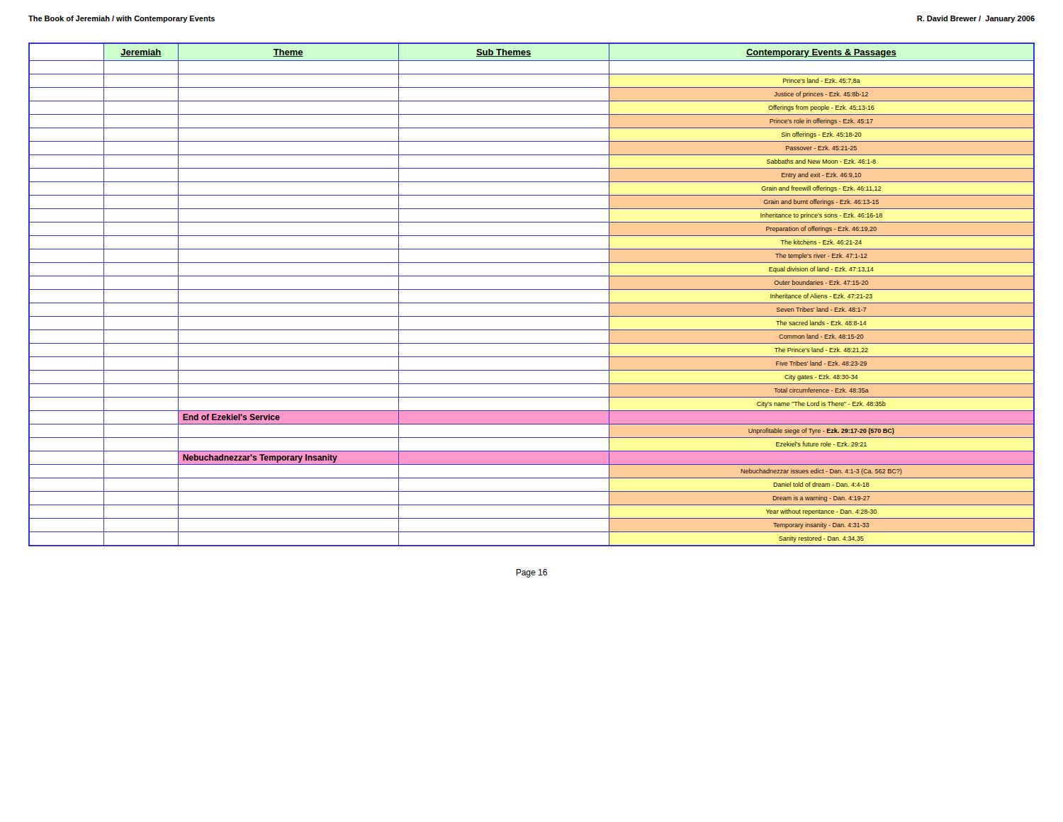The Book of Jeremiah / with Contemporary Events R. David Brewer / January 2006
| | Jeremiah | Theme | Sub Themes | Contemporary Events & Passages |
| --- | --- | --- | --- | --- |
| | | | | Prince's land - Ezk. 45:7,8a |
| | | | | Justice of princes - Ezk. 45:8b-12 |
| | | | | Offerings from people - Ezk. 45:13-16 |
| | | | | Prince's role in offerings - Ezk. 45:17 |
| | | | | Sin offerings - Ezk. 45:18-20 |
| | | | | Passover - Ezk. 45:21-25 |
| | | | | Sabbaths and New Moon - Ezk. 46:1-8 |
| | | | | Entry and exit - Ezk. 46:9,10 |
| | | | | Grain and freewill offerings - Ezk. 46:11,12 |
| | | | | Grain and burnt offerings - Ezk. 46:13-15 |
| | | | | Inheritance to prince's sons - Ezk. 46:16-18 |
| | | | | Preparation of offerings - Ezk. 46:19,20 |
| | | | | The kitchens - Ezk. 46:21-24 |
| | | | | The temple's river - Ezk. 47:1-12 |
| | | | | Equal division of land - Ezk. 47:13,14 |
| | | | | Outer boundaries - Ezk. 47:15-20 |
| | | | | Inheritance of Aliens - Ezk. 47:21-23 |
| | | | | Seven Tribes' land - Ezk. 48:1-7 |
| | | | | The sacred lands - Ezk. 48:8-14 |
| | | | | Common land - Ezk. 48:15-20 |
| | | | | The Prince's land - Ezk. 48:21,22 |
| | | | | Five Tribes' land - Ezk. 48:23-29 |
| | | | | City gates - Ezk. 48:30-34 |
| | | | | Total circumference - Ezk. 48:35a |
| | | | | City's name "The Lord is There" - Ezk. 48:35b |
| | | End of Ezekiel's Service | | |
| | | | | Unprofitable siege of Tyre - Ezk. 29:17-20 (570 BC) |
| | | | | Ezekiel's future role - Ezk. 29:21 |
| | | Nebuchadnezzar's Temporary Insanity | | |
| | | | | Nebuchadnezzar issues edict - Dan. 4:1-3 (Ca. 562 BC?) |
| | | | | Daniel told of dream - Dan. 4:4-18 |
| | | | | Dream is a warning - Dan. 4:19-27 |
| | | | | Year without repentance - Dan. 4:28-30 |
| | | | | Temporary insanity - Dan. 4:31-33 |
| | | | | Sanity restored - Dan. 4:34,35 |
Page 16